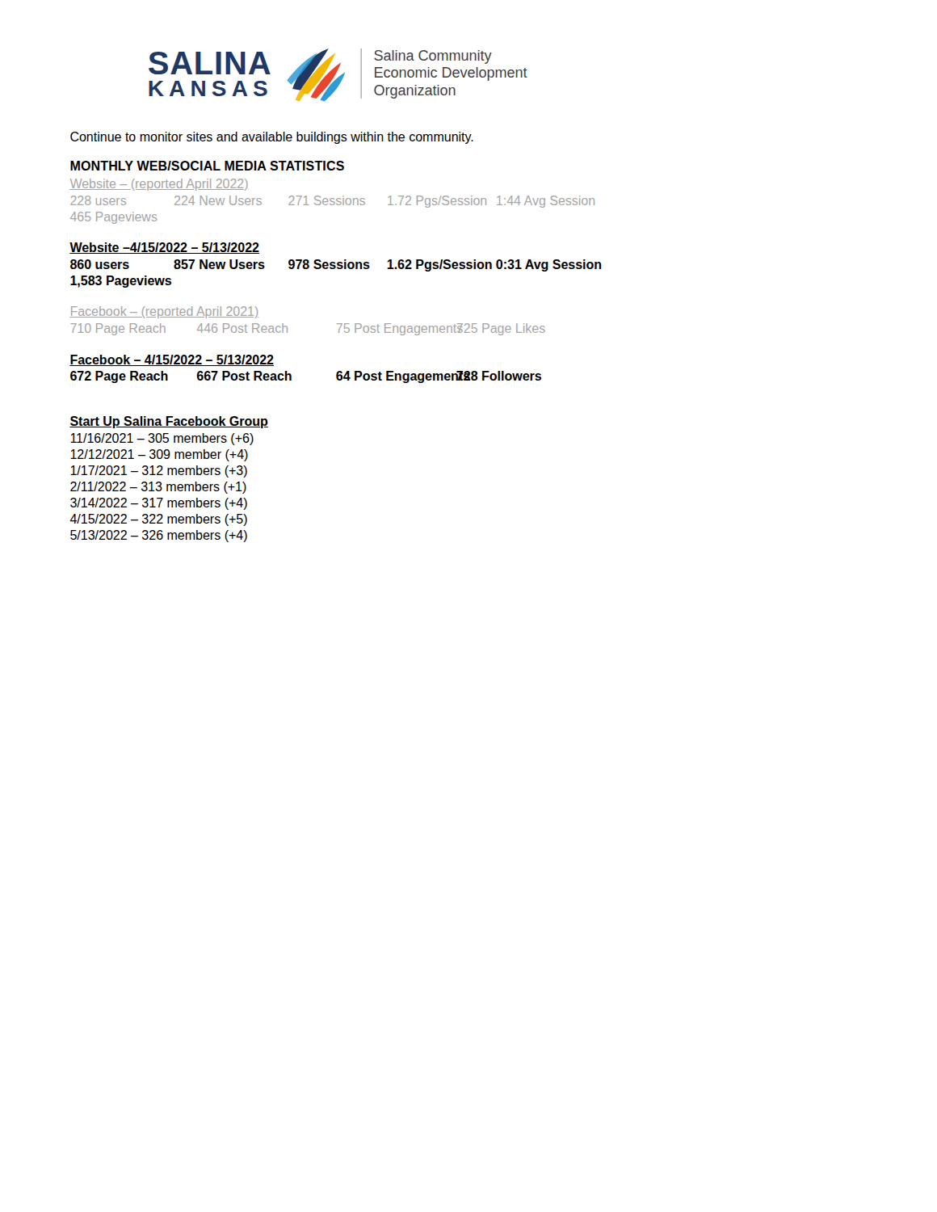SALINA KANSAS
Salina Community
Economic Development
Organization
Continue to monitor sites and available buildings within the community.
MONTHLY WEB/SOCIAL MEDIA STATISTICS
Website – (reported April 2022)
| 228 users | 224 New Users | 271 Sessions | 1.72 Pgs/Session | 1:44 Avg Session |
| 465 Pageviews | | | | |
Website –4/15/2022 – 5/13/2022
| 860 users | 857 New Users | 978 Sessions | 1.62 Pgs/Session | 0:31 Avg Session |
| 1,583 Pageviews | | | | |
Facebook – (reported April 2021)
| 710 Page Reach | 446 Post Reach | 75 Post Engagements | 725 Page Likes |
Facebook – 4/15/2022 – 5/13/2022
| 672 Page Reach | 667 Post Reach | 64 Post Engagements | 728 Followers |
Start Up Salina Facebook Group
11/16/2021 – 305 members (+6)
12/12/2021 – 309 member (+4)
1/17/2021 – 312 members (+3)
2/11/2022 – 313 members (+1)
3/14/2022 – 317 members (+4)
4/15/2022 – 322 members (+5)
5/13/2022 – 326 members (+4)